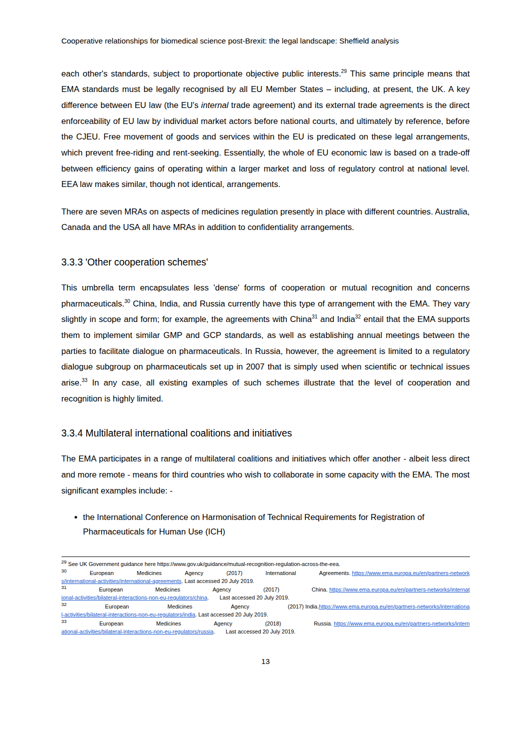Cooperative relationships for biomedical science post-Brexit: the legal landscape: Sheffield analysis
each other's standards, subject to proportionate objective public interests.29 This same principle means that EMA standards must be legally recognised by all EU Member States – including, at present, the UK. A key difference between EU law (the EU's internal trade agreement) and its external trade agreements is the direct enforceability of EU law by individual market actors before national courts, and ultimately by reference, before the CJEU. Free movement of goods and services within the EU is predicated on these legal arrangements, which prevent free-riding and rent-seeking. Essentially, the whole of EU economic law is based on a trade-off between efficiency gains of operating within a larger market and loss of regulatory control at national level. EEA law makes similar, though not identical, arrangements.
There are seven MRAs on aspects of medicines regulation presently in place with different countries. Australia, Canada and the USA all have MRAs in addition to confidentiality arrangements.
3.3.3 'Other cooperation schemes'
This umbrella term encapsulates less 'dense' forms of cooperation or mutual recognition and concerns pharmaceuticals.30 China, India, and Russia currently have this type of arrangement with the EMA. They vary slightly in scope and form; for example, the agreements with China31 and India32 entail that the EMA supports them to implement similar GMP and GCP standards, as well as establishing annual meetings between the parties to facilitate dialogue on pharmaceuticals. In Russia, however, the agreement is limited to a regulatory dialogue subgroup on pharmaceuticals set up in 2007 that is simply used when scientific or technical issues arise.33 In any case, all existing examples of such schemes illustrate that the level of cooperation and recognition is highly limited.
3.3.4 Multilateral international coalitions and initiatives
The EMA participates in a range of multilateral coalitions and initiatives which offer another - albeit less direct and more remote - means for third countries who wish to collaborate in some capacity with the EMA. The most significant examples include: -
the International Conference on Harmonisation of Technical Requirements for Registration of Pharmaceuticals for Human Use (ICH)
29 See UK Government guidance here https://www.gov.uk/guidance/mutual-recognition-regulation-across-the-eea.
30 European Medicines Agency (2017) International Agreements. https://www.ema.europa.eu/en/partners-networks/international-activities/international-agreements. Last accessed 20 July 2019.
31 European Medicines Agency (2017) China. https://www.ema.europa.eu/en/partners-networks/international-activities/bilateral-interactions-non-eu-regulators/china. Last accessed 20 July 2019.
32 European Medicines Agency (2017) India.https://www.ema.europa.eu/en/partners-networks/international-activities/bilateral-interactions-non-eu-regulators/india. Last accessed 20 July 2019.
33 European Medicines Agency (2018) Russia. https://www.ema.europa.eu/en/partners-networks/international-activities/bilateral-interactions-non-eu-regulators/russia. Last accessed 20 July 2019.
13